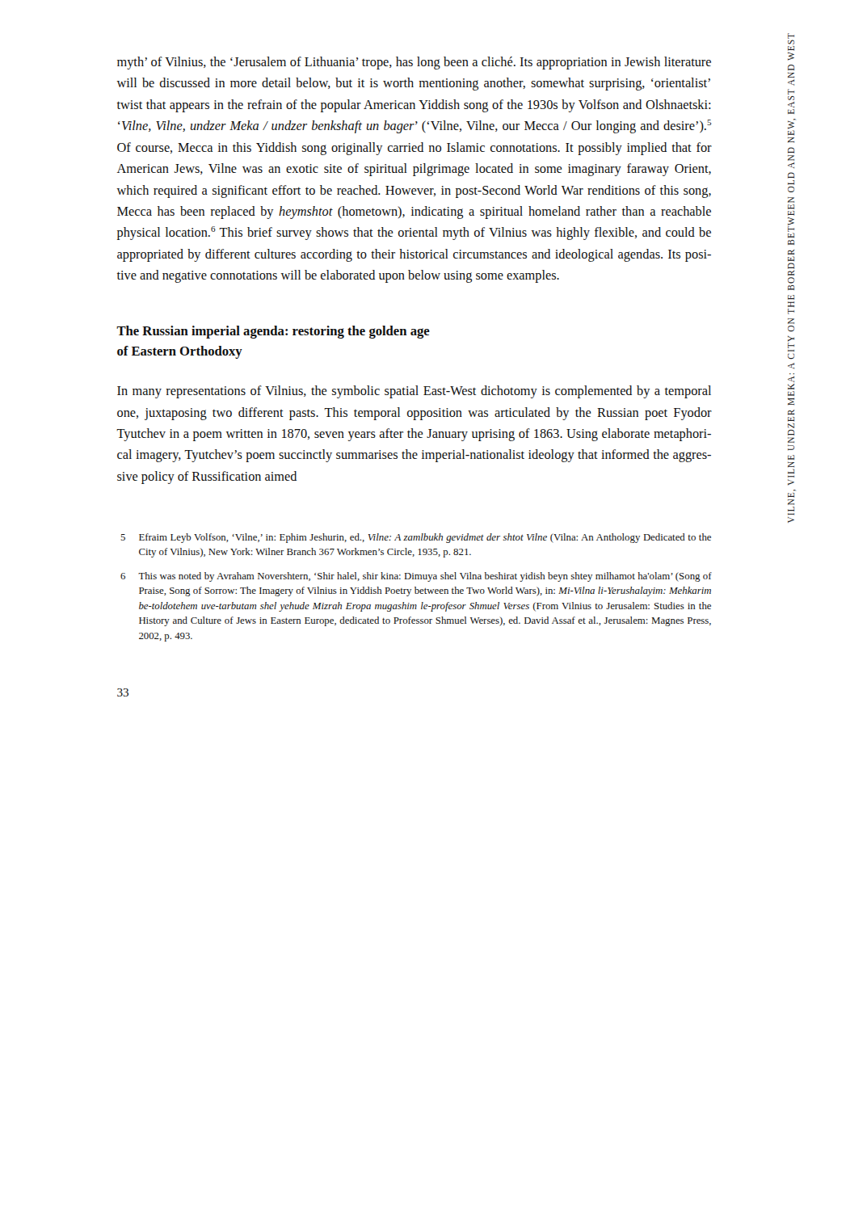Vilne, Vilne undzer Meka: A City on the Border between Old and New, East and West
myth’ of Vilnius, the ‘Jerusalem of Lithuania’ trope, has long been a cliché. Its appropriation in Jewish literature will be discussed in more detail below, but it is worth mentioning another, somewhat surprising, ‘orientalist’ twist that appears in the refrain of the popular American Yiddish song of the 1930s by Volfson and Olshnaetski: ‘Vilne, Vilne, undzer Meka / undzer benkshaft un bager’ (‘Vilne, Vilne, our Mecca / Our longing and desire’).5 Of course, Mecca in this Yiddish song originally carried no Islamic connotations. It possibly implied that for American Jews, Vilne was an exotic site of spiritual pilgrimage located in some imaginary faraway Orient, which required a significant effort to be reached. However, in post-Second World War renditions of this song, Mecca has been replaced by heymshtot (hometown), indicating a spiritual homeland rather than a reachable physical location.6 This brief survey shows that the oriental myth of Vilnius was highly flexible, and could be appropriated by different cultures according to their historical circumstances and ideological agendas. Its positive and negative connotations will be elaborated upon below using some examples.
The Russian imperial agenda: restoring the golden age
of Eastern Orthodoxy
In many representations of Vilnius, the symbolic spatial East-West dichotomy is complemented by a temporal one, juxtaposing two different pasts. This temporal opposition was articulated by the Russian poet Fyodor Tyutchev in a poem written in 1870, seven years after the January uprising of 1863. Using elaborate metaphorical imagery, Tyutchev’s poem succinctly summarises the imperial-nationalist ideology that informed the aggressive policy of Russification aimed
Efraim Leyb Volfson, ‘Vilne,’ in: Ephim Jeshurin, ed., Vilne: A zamlbukh gevidmet der shtot Vilne (Vilna: An Anthology Dedicated to the City of Vilnius), New York: Wilner Branch 367 Workmen’s Circle, 1935, p. 821.
This was noted by Avraham Novershtern, ‘Shir halel, shir kina: Dimuya shel Vilna beshirat yidish beyn shtey milhamot ha'olam’ (Song of Praise, Song of Sorrow: The Imagery of Vilnius in Yiddish Poetry between the Two World Wars), in: Mi-Vilna li-Yerushalayim: Mehkarim be-toldotehem uve-tarbutam shel yehude Mizrah Eropa mugashim le-profesor Shmuel Verses (From Vilnius to Jerusalem: Studies in the History and Culture of Jews in Eastern Europe, dedicated to Professor Shmuel Werses), ed. David Assaf et al., Jerusalem: Magnes Press, 2002, p. 493.
33